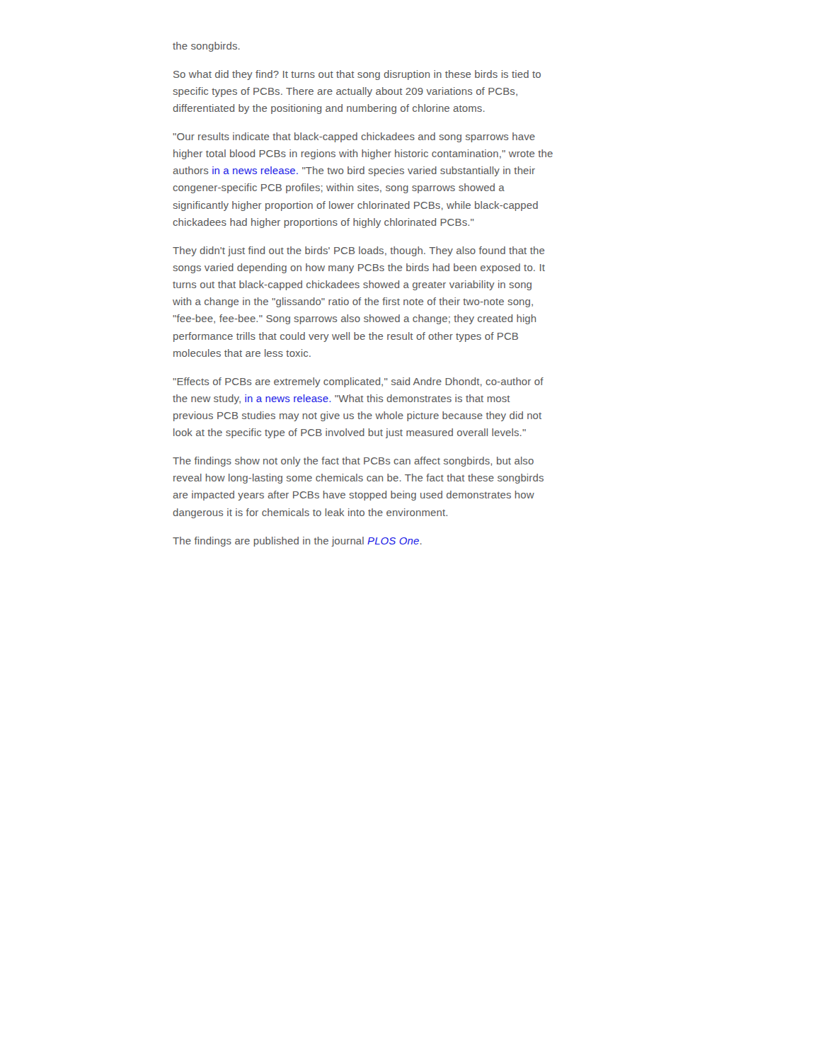the songbirds.
So what did they find? It turns out that song disruption in these birds is tied to specific types of PCBs. There are actually about 209 variations of PCBs, differentiated by the positioning and numbering of chlorine atoms.
"Our results indicate that black-capped chickadees and song sparrows have higher total blood PCBs in regions with higher historic contamination," wrote the authors in a news release. "The two bird species varied substantially in their congener-specific PCB profiles; within sites, song sparrows showed a significantly higher proportion of lower chlorinated PCBs, while black-capped chickadees had higher proportions of highly chlorinated PCBs."
They didn't just find out the birds' PCB loads, though. They also found that the songs varied depending on how many PCBs the birds had been exposed to. It turns out that black-capped chickadees showed a greater variability in song with a change in the "glissando" ratio of the first note of their two-note song, "fee-bee, fee-bee." Song sparrows also showed a change; they created high performance trills that could very well be the result of other types of PCB molecules that are less toxic.
"Effects of PCBs are extremely complicated," said Andre Dhondt, co-author of the new study, in a news release. "What this demonstrates is that most previous PCB studies may not give us the whole picture because they did not look at the specific type of PCB involved but just measured overall levels."
The findings show not only the fact that PCBs can affect songbirds, but also reveal how long-lasting some chemicals can be. The fact that these songbirds are impacted years after PCBs have stopped being used demonstrates how dangerous it is for chemicals to leak into the environment.
The findings are published in the journal PLOS One.